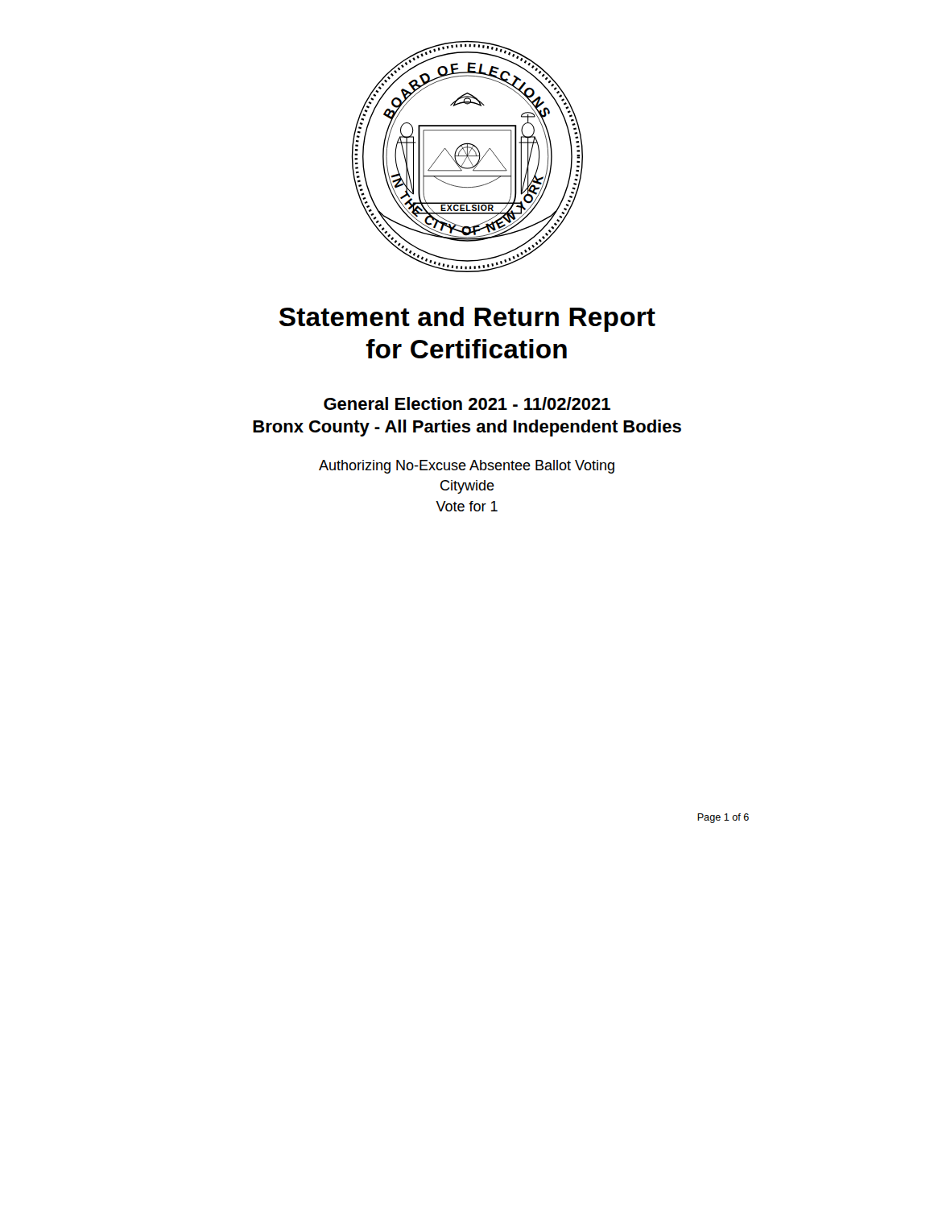BOARD OF ELECTIONS IN THE CITY OF NEW YORK EXCELSIOR
Statement and Return Report
for Certification
General Election 2021 - 11/02/2021
Bronx County - All Parties and Independent Bodies
Authorizing No-Excuse Absentee Ballot Voting
Citywide
Vote for 1
Page 1 of 6